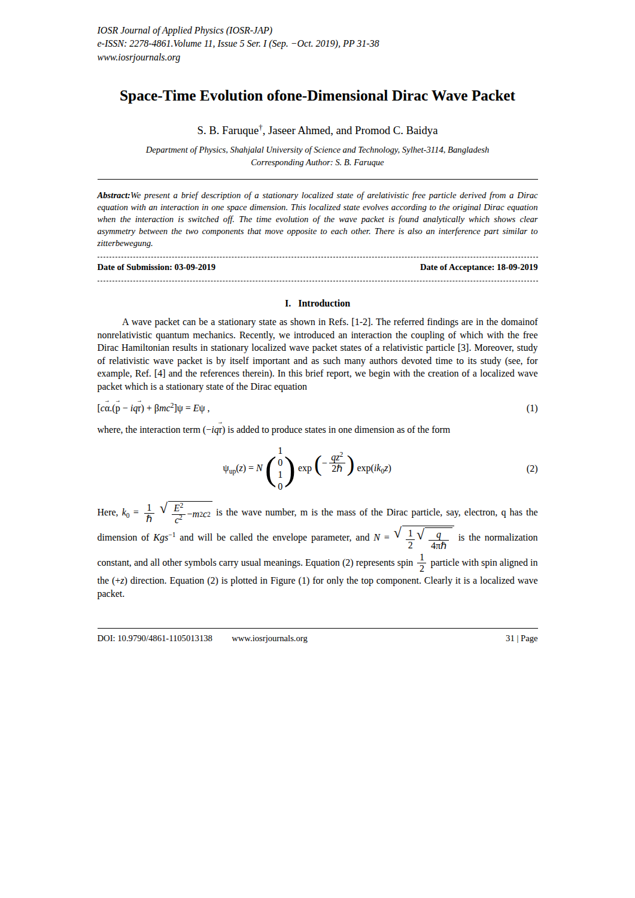IOSR Journal of Applied Physics (IOSR-JAP)
e-ISSN: 2278-4861.Volume 11, Issue 5 Ser. I (Sep. −Oct. 2019), PP 31-38
www.iosrjournals.org
Space-Time Evolution ofone-Dimensional Dirac Wave Packet
S. B. Faruque†, Jaseer Ahmed, and Promod C. Baidya
Department of Physics, Shahjalal University of Science and Technology, Sylhet-3114, Bangladesh
Corresponding Author: S. B. Faruque
Abstract: We present a brief description of a stationary localized state of arelativistic free particle derived from a Dirac equation with an interaction in one space dimension. This localized state evolves according to the original Dirac equation when the interaction is switched off. The time evolution of the wave packet is found analytically which shows clear asymmetry between the two components that move opposite to each other. There is also an interference part similar to zitterbewegung.
Date of Submission: 03-09-2019 Date of Acceptance: 18-09-2019
I. Introduction
A wave packet can be a stationary state as shown in Refs. [1-2]. The referred findings are in the domainof nonrelativistic quantum mechanics. Recently, we introduced an interaction the coupling of which with the free Dirac Hamiltonian results in stationary localized wave packet states of a relativistic particle [3]. Moreover, study of relativistic wave packet is by itself important and as such many authors devoted time to its study (see, for example, Ref. [4] and the references therein). In this brief report, we begin with the creation of a localized wave packet which is a stationary state of the Dirac equation
[cα.(p − iq r) + βmc2]ψ = Eψ ,
(1)
where, the interaction term (−iq r) is added to produce states in one dimension as of the form
ψup(z) = N ( 1010 ) exp ( −qz22ℏ ) exp(ik0z)
(2)
Here, k0 = 1 ℏ √E2 c2 − m2c2 is the wave number, m is the mass of the Dirac particle, say, electron, q has the dimension of Kgs−1 and will be called the envelope parameter, and N = √12√q 4πℏ is the normalization constant, and all other symbols carry usual meanings. Equation (2) represents spin 12 particle with spin aligned in the (+z) direction. Equation (2) is plotted in Figure (1) for only the top component. Clearly it is a localized wave packet.
DOI: 10.9790/4861-1105013138 www.iosrjournals.org 31 | Page